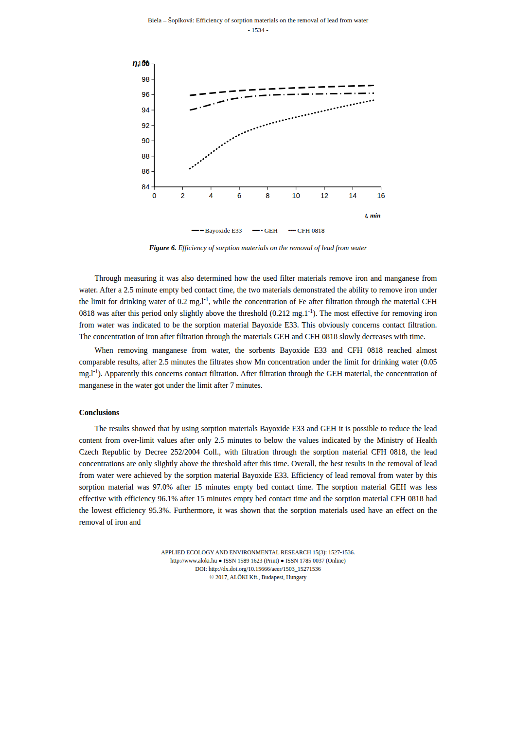Biela – Šopíková: Efficiency of sorption materials on the removal of lead from water - 1534 -
Efficiency of sorption materials on the removal of lead from water Line chart showing efficiency (eta, percent) on the vertical axis from 84 to 100 versus empty bed contact time t in minutes from 0 to 16 on the horizontal axis. Three curves are plotted: Bayoxide E33 (dashed, highest, rising from about 96 percent at 2.5 minutes to about 97 percent at 15 minutes), GEH (dash-dot, rising from about 94 percent at 2.5 minutes to about 96.1 percent at 15 minutes), and CFH 0818 (dotted, rising from about 86.4 percent at 2.5 minutes to about 95.3 percent at 15 minutes). η, % 100 98 96 94 92 90 88 86 84 0 2 4 6 8 10 12 14 16
t, min
━━ ━ Bayoxide E33 ━━ • GEH •••• CFH 0818
Figure 6. Efficiency of sorption materials on the removal of lead from water
Through measuring it was also determined how the used filter materials remove iron and manganese from water. After a 2.5 minute empty bed contact time, the two materials demonstrated the ability to remove iron under the limit for drinking water of 0.2 mg.l-1, while the concentration of Fe after filtration through the material CFH 0818 was after this period only slightly above the threshold (0.212 mg.1-1). The most effective for removing iron from water was indicated to be the sorption material Bayoxide E33. This obviously concerns contact filtration. The concentration of iron after filtration through the materials GEH and CFH 0818 slowly decreases with time.
When removing manganese from water, the sorbents Bayoxide E33 and CFH 0818 reached almost comparable results, after 2.5 minutes the filtrates show Mn concentration under the limit for drinking water (0.05 mg.l-1). Apparently this concerns contact filtration. After filtration through the GEH material, the concentration of manganese in the water got under the limit after 7 minutes.
Conclusions
The results showed that by using sorption materials Bayoxide E33 and GEH it is possible to reduce the lead content from over-limit values after only 2.5 minutes to below the values indicated by the Ministry of Health Czech Republic by Decree 252/2004 Coll., with filtration through the sorption material CFH 0818, the lead concentrations are only slightly above the threshold after this time. Overall, the best results in the removal of lead from water were achieved by the sorption material Bayoxide E33. Efficiency of lead removal from water by this sorption material was 97.0% after 15 minutes empty bed contact time. The sorption material GEH was less effective with efficiency 96.1% after 15 minutes empty bed contact time and the sorption material CFH 0818 had the lowest efficiency 95.3%. Furthermore, it was shown that the sorption materials used have an effect on the removal of iron and
APPLIED ECOLOGY AND ENVIRONMENTAL RESEARCH 15(3): 1527-1536.
http://www.aloki.hu ● ISSN 1589 1623 (Print) ● ISSN 1785 0037 (Online)
DOI: http://dx.doi.org/10.15666/aeer/1503_15271536
© 2017, ALÖKI Kft., Budapest, Hungary